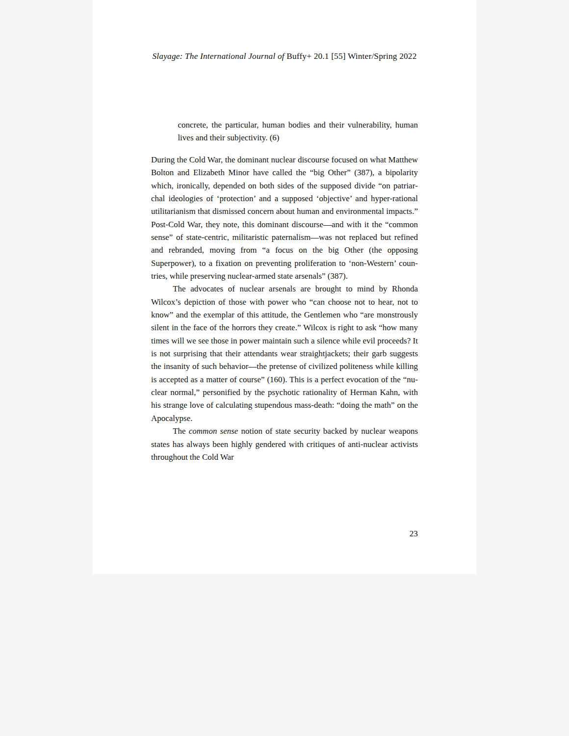Slayage: The International Journal of Buffy+ 20.1 [55] Winter/Spring 2022
concrete, the particular, human bodies and their vulnerability, human lives and their subjectivity. (6)
During the Cold War, the dominant nuclear discourse focused on what Matthew Bolton and Elizabeth Minor have called the “big Other” (387), a bipolarity which, ironically, depended on both sides of the supposed divide “on patriarchal ideologies of ‘protection’ and a supposed ‘objective’ and hyper-rational utilitarianism that dismissed concern about human and environmental impacts.” Post-Cold War, they note, this dominant discourse—and with it the “common sense” of state-centric, militaristic paternalism—was not replaced but refined and rebranded, moving from “a focus on the big Other (the opposing Superpower), to a fixation on preventing proliferation to ‘non-Western’ countries, while preserving nuclear-armed state arsenals” (387).
The advocates of nuclear arsenals are brought to mind by Rhonda Wilcox’s depiction of those with power who “can choose not to hear, not to know” and the exemplar of this attitude, the Gentlemen who “are monstrously silent in the face of the horrors they create.” Wilcox is right to ask “how many times will we see those in power maintain such a silence while evil proceeds? It is not surprising that their attendants wear straightjackets; their garb suggests the insanity of such behavior—the pretense of civilized politeness while killing is accepted as a matter of course” (160). This is a perfect evocation of the “nuclear normal,” personified by the psychotic rationality of Herman Kahn, with his strange love of calculating stupendous mass-death: “doing the math” on the Apocalypse.
The common sense notion of state security backed by nuclear weapons states has always been highly gendered with critiques of anti-nuclear activists throughout the Cold War
23